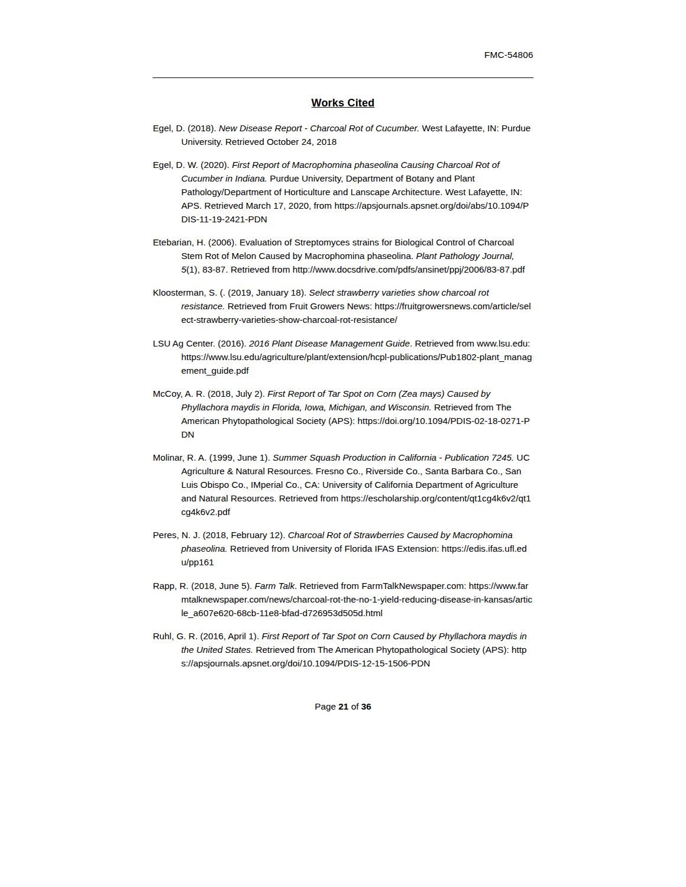FMC-54806
Works Cited
Egel, D. (2018). New Disease Report - Charcoal Rot of Cucumber. West Lafayette, IN: Purdue University. Retrieved October 24, 2018
Egel, D. W. (2020). First Report of Macrophomina phaseolina Causing Charcoal Rot of Cucumber in Indiana. Purdue University, Department of Botany and Plant Pathology/Department of Horticulture and Lanscape Architecture. West Lafayette, IN: APS. Retrieved March 17, 2020, from https://apsjournals.apsnet.org/doi/abs/10.1094/PDIS-11-19-2421-PDN
Etebarian, H. (2006). Evaluation of Streptomyces strains for Biological Control of Charcoal Stem Rot of Melon Caused by Macrophomina phaseolina. Plant Pathology Journal, 5(1), 83-87. Retrieved from http://www.docsdrive.com/pdfs/ansinet/ppj/2006/83-87.pdf
Kloosterman, S. (. (2019, January 18). Select strawberry varieties show charcoal rot resistance. Retrieved from Fruit Growers News: https://fruitgrowersnews.com/article/select-strawberry-varieties-show-charcoal-rot-resistance/
LSU Ag Center. (2016). 2016 Plant Disease Management Guide. Retrieved from www.lsu.edu: https://www.lsu.edu/agriculture/plant/extension/hcpl-publications/Pub1802-plant_management_guide.pdf
McCoy, A. R. (2018, July 2). First Report of Tar Spot on Corn (Zea mays) Caused by Phyllachora maydis in Florida, Iowa, Michigan, and Wisconsin. Retrieved from The American Phytopathological Society (APS): https://doi.org/10.1094/PDIS-02-18-0271-PDN
Molinar, R. A. (1999, June 1). Summer Squash Production in California - Publication 7245. UC Agriculture & Natural Resources. Fresno Co., Riverside Co., Santa Barbara Co., San Luis Obispo Co., IMperial Co., CA: University of California Department of Agriculture and Natural Resources. Retrieved from https://escholarship.org/content/qt1cg4k6v2/qt1cg4k6v2.pdf
Peres, N. J. (2018, February 12). Charcoal Rot of Strawberries Caused by Macrophomina phaseolina. Retrieved from University of Florida IFAS Extension: https://edis.ifas.ufl.edu/pp161
Rapp, R. (2018, June 5). Farm Talk. Retrieved from FarmTalkNewspaper.com: https://www.farmtalknewspaper.com/news/charcoal-rot-the-no-1-yield-reducing-disease-in-kansas/article_a607e620-68cb-11e8-bfad-d726953d505d.html
Ruhl, G. R. (2016, April 1). First Report of Tar Spot on Corn Caused by Phyllachora maydis in the United States. Retrieved from The American Phytopathological Society (APS): https://apsjournals.apsnet.org/doi/10.1094/PDIS-12-15-1506-PDN
Page 21 of 36